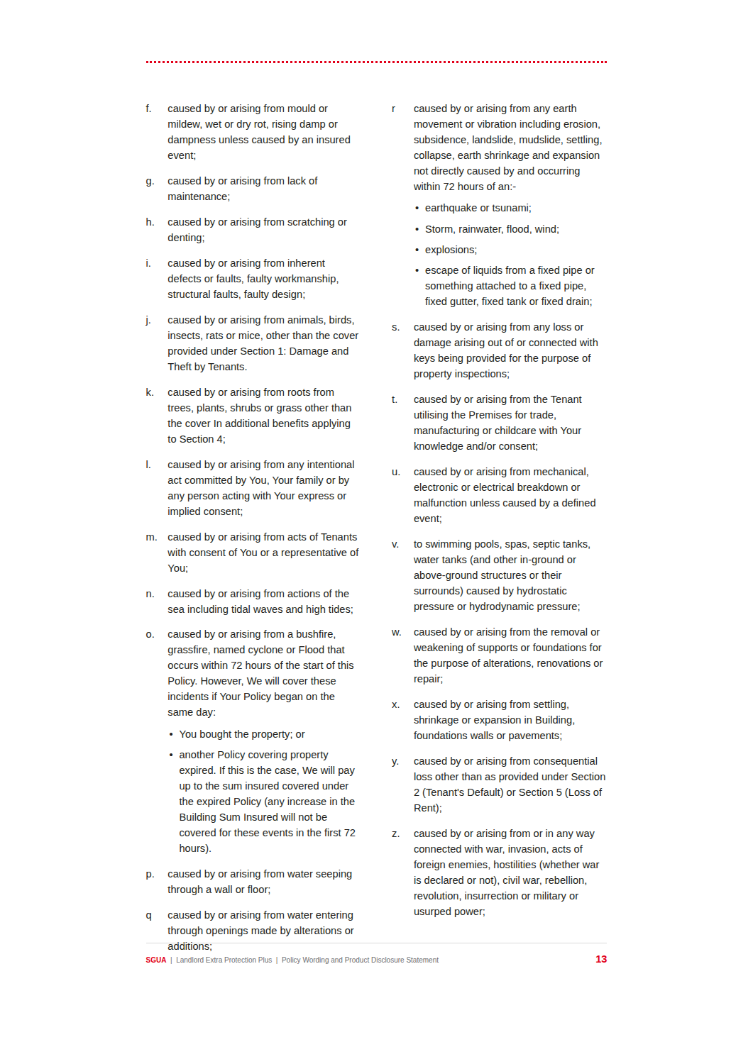f. caused by or arising from mould or mildew, wet or dry rot, rising damp or dampness unless caused by an insured event;
g. caused by or arising from lack of maintenance;
h. caused by or arising from scratching or denting;
i. caused by or arising from inherent defects or faults, faulty workmanship, structural faults, faulty design;
j. caused by or arising from animals, birds, insects, rats or mice, other than the cover provided under Section 1: Damage and Theft by Tenants.
k. caused by or arising from roots from trees, plants, shrubs or grass other than the cover In additional benefits applying to Section 4;
l. caused by or arising from any intentional act committed by You, Your family or by any person acting with Your express or implied consent;
m. caused by or arising from acts of Tenants with consent of You or a representative of You;
n. caused by or arising from actions of the sea including tidal waves and high tides;
o. caused by or arising from a bushfire, grassfire, named cyclone or Flood that occurs within 72 hours of the start of this Policy. However, We will cover these incidents if Your Policy began on the same day:
You bought the property; or
another Policy covering property expired. If this is the case, We will pay up to the sum insured covered under the expired Policy (any increase in the Building Sum Insured will not be covered for these events in the first 72 hours).
p. caused by or arising from water seeping through a wall or floor;
q caused by or arising from water entering through openings made by alterations or additions;
r caused by or arising from any earth movement or vibration including erosion, subsidence, landslide, mudslide, settling, collapse, earth shrinkage and expansion not directly caused by and occurring within 72 hours of an:-
earthquake or tsunami;
Storm, rainwater, flood, wind;
explosions;
escape of liquids from a fixed pipe or something attached to a fixed pipe, fixed gutter, fixed tank or fixed drain;
s. caused by or arising from any loss or damage arising out of or connected with keys being provided for the purpose of property inspections;
t. caused by or arising from the Tenant utilising the Premises for trade, manufacturing or childcare with Your knowledge and/or consent;
u. caused by or arising from mechanical, electronic or electrical breakdown or malfunction unless caused by a defined event;
v. to swimming pools, spas, septic tanks, water tanks (and other in-ground or above-ground structures or their surrounds) caused by hydrostatic pressure or hydrodynamic pressure;
w. caused by or arising from the removal or weakening of supports or foundations for the purpose of alterations, renovations or repair;
x. caused by or arising from settling, shrinkage or expansion in Building, foundations walls or pavements;
y. caused by or arising from consequential loss other than as provided under Section 2 (Tenant's Default) or Section 5 (Loss of Rent);
z. caused by or arising from or in any way connected with war, invasion, acts of foreign enemies, hostilities (whether war is declared or not), civil war, rebellion, revolution, insurrection or military or usurped power;
SGUA | Landlord Extra Protection Plus | Policy Wording and Product Disclosure Statement
13